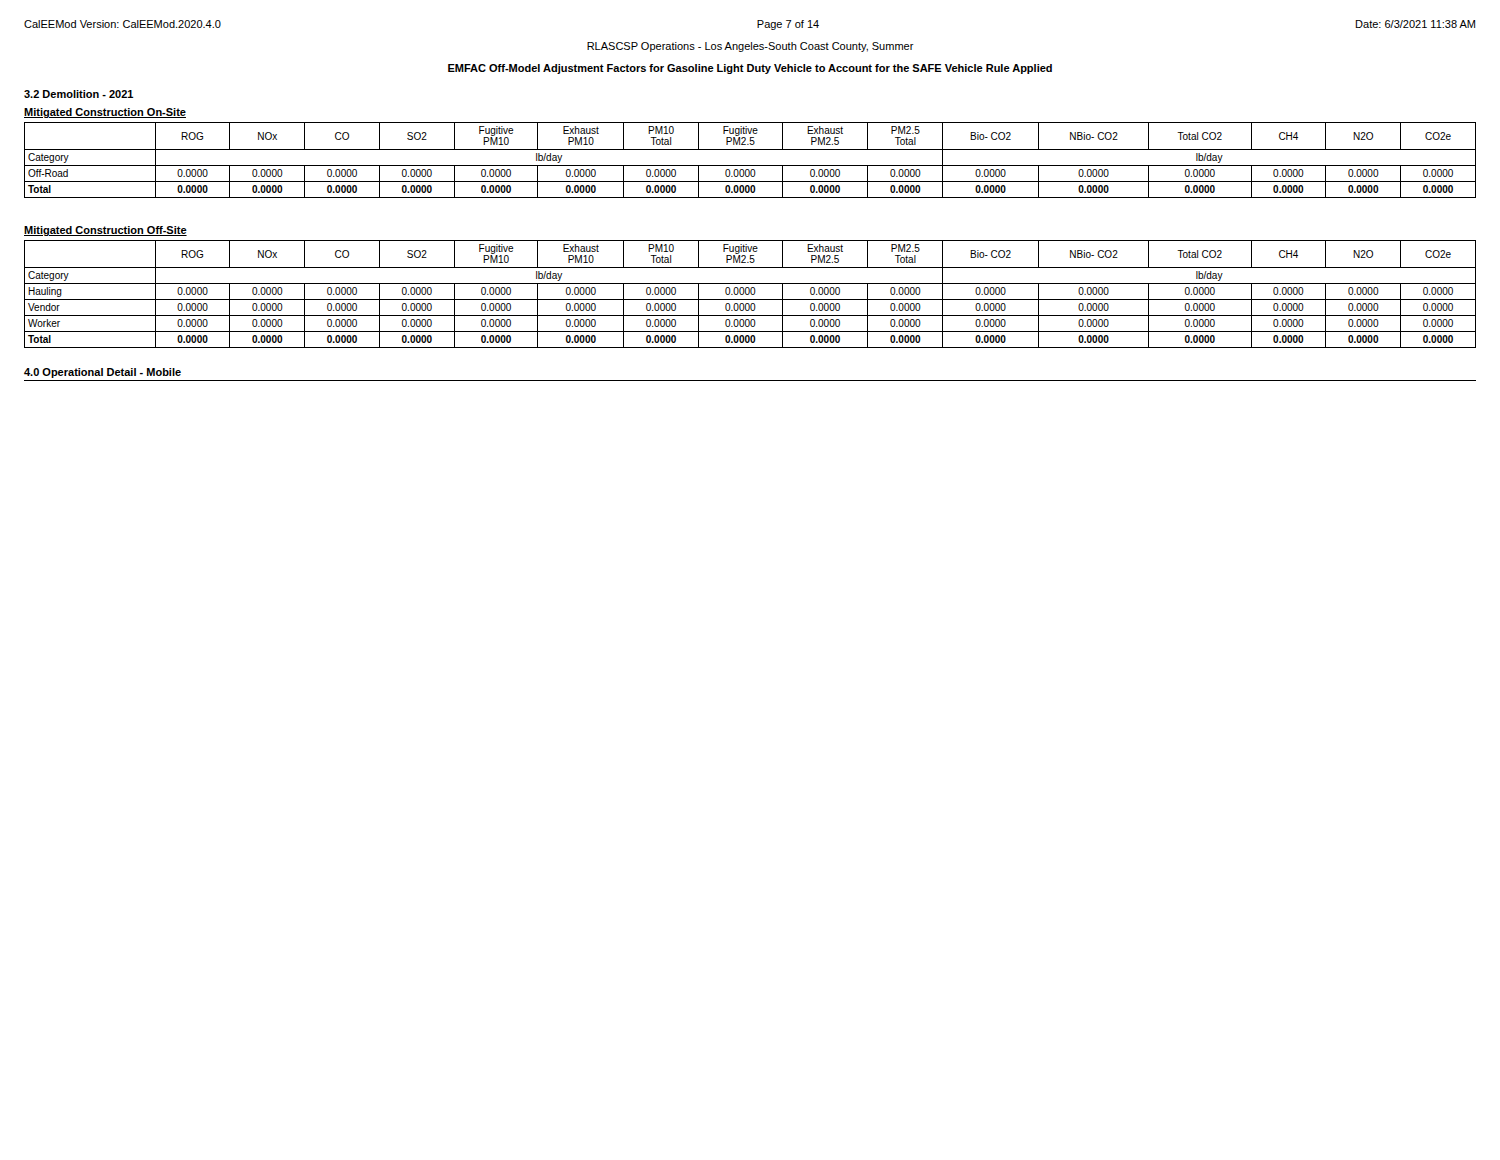CalEEMod Version: CalEEMod.2020.4.0
Page 7 of 14
Date: 6/3/2021 11:38 AM
RLASCSP Operations - Los Angeles-South Coast County, Summer
EMFAC Off-Model Adjustment Factors for Gasoline Light Duty Vehicle to Account for the SAFE Vehicle Rule Applied
3.2 Demolition - 2021
Mitigated Construction On-Site
| | ROG | NOx | CO | SO2 | Fugitive PM10 | Exhaust PM10 | PM10 Total | Fugitive PM2.5 | Exhaust PM2.5 | PM2.5 Total | Bio- CO2 | NBio- CO2 | Total CO2 | CH4 | N2O | CO2e |
| --- | --- | --- | --- | --- | --- | --- | --- | --- | --- | --- | --- | --- | --- | --- | --- | --- |
| Category | lb/day | lb/day |
| Off-Road | 0.0000 | 0.0000 | 0.0000 | 0.0000 | 0.0000 | 0.0000 | 0.0000 | 0.0000 | 0.0000 | 0.0000 | 0.0000 | 0.0000 | 0.0000 | 0.0000 | 0.0000 | 0.0000 |
| Total | 0.0000 | 0.0000 | 0.0000 | 0.0000 | 0.0000 | 0.0000 | 0.0000 | 0.0000 | 0.0000 | 0.0000 | 0.0000 | 0.0000 | 0.0000 | 0.0000 | 0.0000 | 0.0000 |
Mitigated Construction Off-Site
| | ROG | NOx | CO | SO2 | Fugitive PM10 | Exhaust PM10 | PM10 Total | Fugitive PM2.5 | Exhaust PM2.5 | PM2.5 Total | Bio- CO2 | NBio- CO2 | Total CO2 | CH4 | N2O | CO2e |
| --- | --- | --- | --- | --- | --- | --- | --- | --- | --- | --- | --- | --- | --- | --- | --- | --- |
| Category | lb/day | lb/day |
| Hauling | 0.0000 | 0.0000 | 0.0000 | 0.0000 | 0.0000 | 0.0000 | 0.0000 | 0.0000 | 0.0000 | 0.0000 | 0.0000 | 0.0000 | 0.0000 | 0.0000 | 0.0000 | 0.0000 |
| Vendor | 0.0000 | 0.0000 | 0.0000 | 0.0000 | 0.0000 | 0.0000 | 0.0000 | 0.0000 | 0.0000 | 0.0000 | 0.0000 | 0.0000 | 0.0000 | 0.0000 | 0.0000 | 0.0000 |
| Worker | 0.0000 | 0.0000 | 0.0000 | 0.0000 | 0.0000 | 0.0000 | 0.0000 | 0.0000 | 0.0000 | 0.0000 | 0.0000 | 0.0000 | 0.0000 | 0.0000 | 0.0000 | 0.0000 |
| Total | 0.0000 | 0.0000 | 0.0000 | 0.0000 | 0.0000 | 0.0000 | 0.0000 | 0.0000 | 0.0000 | 0.0000 | 0.0000 | 0.0000 | 0.0000 | 0.0000 | 0.0000 | 0.0000 |
4.0 Operational Detail - Mobile